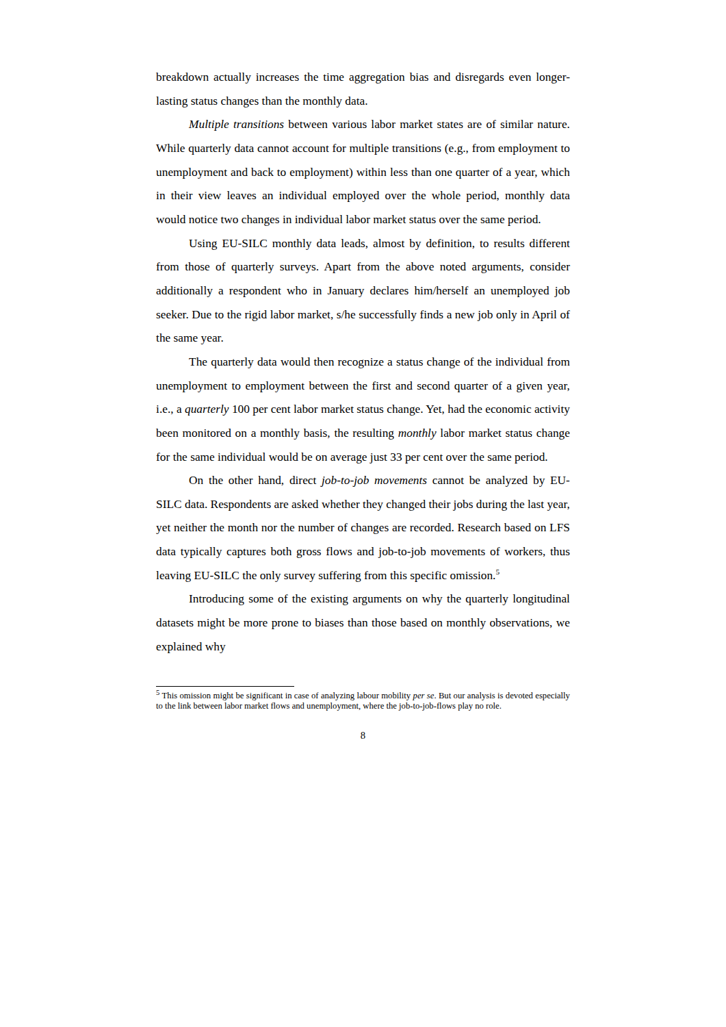breakdown actually increases the time aggregation bias and disregards even longer-lasting status changes than the monthly data.
Multiple transitions between various labor market states are of similar nature. While quarterly data cannot account for multiple transitions (e.g., from employment to unemployment and back to employment) within less than one quarter of a year, which in their view leaves an individual employed over the whole period, monthly data would notice two changes in individual labor market status over the same period.
Using EU-SILC monthly data leads, almost by definition, to results different from those of quarterly surveys. Apart from the above noted arguments, consider additionally a respondent who in January declares him/herself an unemployed job seeker. Due to the rigid labor market, s/he successfully finds a new job only in April of the same year.
The quarterly data would then recognize a status change of the individual from unemployment to employment between the first and second quarter of a given year, i.e., a quarterly 100 per cent labor market status change. Yet, had the economic activity been monitored on a monthly basis, the resulting monthly labor market status change for the same individual would be on average just 33 per cent over the same period.
On the other hand, direct job-to-job movements cannot be analyzed by EU-SILC data. Respondents are asked whether they changed their jobs during the last year, yet neither the month nor the number of changes are recorded. Research based on LFS data typically captures both gross flows and job-to-job movements of workers, thus leaving EU-SILC the only survey suffering from this specific omission.5
Introducing some of the existing arguments on why the quarterly longitudinal datasets might be more prone to biases than those based on monthly observations, we explained why
5 This omission might be significant in case of analyzing labour mobility per se. But our analysis is devoted especially to the link between labor market flows and unemployment, where the job-to-job-flows play no role.
8